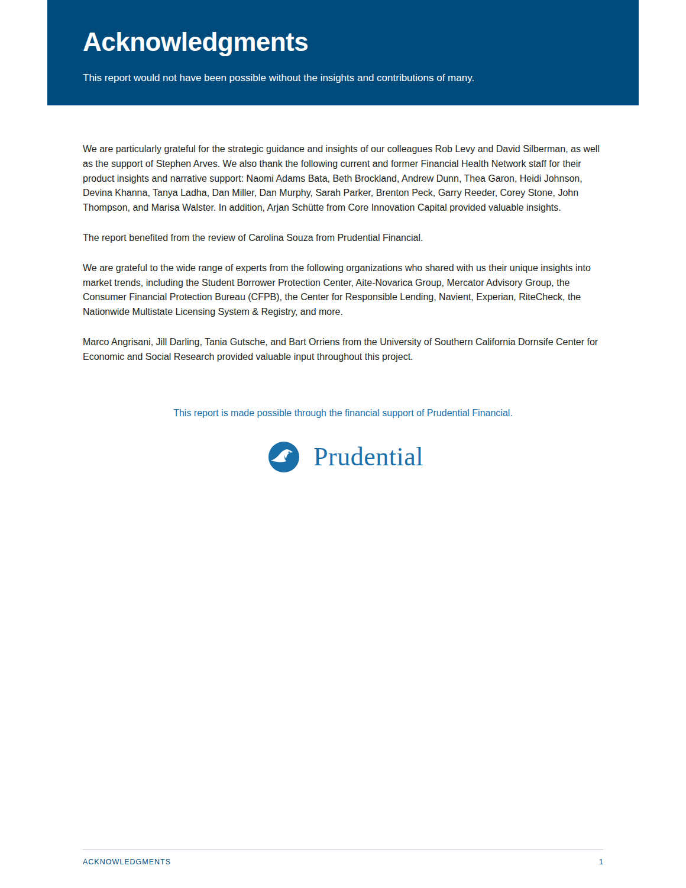Acknowledgments
This report would not have been possible without the insights and contributions of many.
We are particularly grateful for the strategic guidance and insights of our colleagues Rob Levy and David Silberman, as well as the support of Stephen Arves. We also thank the following current and former Financial Health Network staff for their product insights and narrative support: Naomi Adams Bata, Beth Brockland, Andrew Dunn, Thea Garon, Heidi Johnson, Devina Khanna, Tanya Ladha, Dan Miller, Dan Murphy, Sarah Parker, Brenton Peck, Garry Reeder, Corey Stone, John Thompson, and Marisa Walster. In addition, Arjan Schütte from Core Innovation Capital provided valuable insights.
The report benefited from the review of Carolina Souza from Prudential Financial.
We are grateful to the wide range of experts from the following organizations who shared with us their unique insights into market trends, including the Student Borrower Protection Center, Aite-Novarica Group, Mercator Advisory Group, the Consumer Financial Protection Bureau (CFPB), the Center for Responsible Lending, Navient, Experian, RiteCheck, the Nationwide Multistate Licensing System & Registry, and more.
Marco Angrisani, Jill Darling, Tania Gutsche, and Bart Orriens from the University of Southern California Dornsife Center for Economic and Social Research provided valuable input throughout this project.
This report is made possible through the financial support of Prudential Financial.
Prudential
ACKNOWLEDGMENTS 1